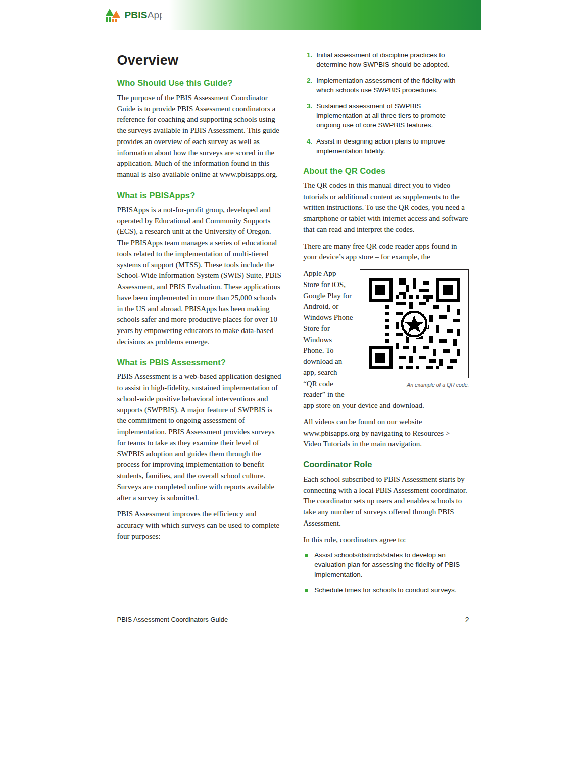PBIS Apps
Overview
Who Should Use this Guide?
The purpose of the PBIS Assessment Coordinator Guide is to provide PBIS Assessment coordinators a reference for coaching and supporting schools using the surveys available in PBIS Assessment. This guide provides an overview of each survey as well as information about how the surveys are scored in the application. Much of the information found in this manual is also available online at www.pbisapps.org.
What is PBISApps?
PBISApps is a not-for-profit group, developed and operated by Educational and Community Supports (ECS), a research unit at the University of Oregon. The PBISApps team manages a series of educational tools related to the implementation of multi-tiered systems of support (MTSS). These tools include the School-Wide Information System (SWIS) Suite, PBIS Assessment, and PBIS Evaluation. These applications have been implemented in more than 25,000 schools in the US and abroad. PBISApps has been making schools safer and more productive places for over 10 years by empowering educators to make data-based decisions as problems emerge.
What is PBIS Assessment?
PBIS Assessment is a web-based application designed to assist in high-fidelity, sustained implementation of school-wide positive behavioral interventions and supports (SWPBIS). A major feature of SWPBIS is the commitment to ongoing assessment of implementation. PBIS Assessment provides surveys for teams to take as they examine their level of SWPBIS adoption and guides them through the process for improving implementation to benefit students, families, and the overall school culture. Surveys are completed online with reports available after a survey is submitted.
PBIS Assessment improves the efficiency and accuracy with which surveys can be used to complete four purposes:
1. Initial assessment of discipline practices to determine how SWPBIS should be adopted.
2. Implementation assessment of the fidelity with which schools use SWPBIS procedures.
3. Sustained assessment of SWPBIS implementation at all three tiers to promote ongoing use of core SWPBIS features.
4. Assist in designing action plans to improve implementation fidelity.
About the QR Codes
The QR codes in this manual direct you to video tutorials or additional content as supplements to the written instructions. To use the QR codes, you need a smartphone or tablet with internet access and software that can read and interpret the codes.
There are many free QR code reader apps found in your device’s app store – for example, the
An example of a QR code.
Apple App Store for iOS, Google Play for Android, or Windows Phone Store for Windows Phone. To download an app, search “QR code reader” in the app store on your device and download.
All videos can be found on our website www.pbisapps.org by navigating to Resources > Video Tutorials in the main navigation.
Coordinator Role
Each school subscribed to PBIS Assessment starts by connecting with a local PBIS Assessment coordinator. The coordinator sets up users and enables schools to take any number of surveys offered through PBIS Assessment.
In this role, coordinators agree to:
Assist schools/districts/states to develop an evaluation plan for assessing the fidelity of PBIS implementation.
Schedule times for schools to conduct surveys.
PBIS Assessment Coordinators Guide
2